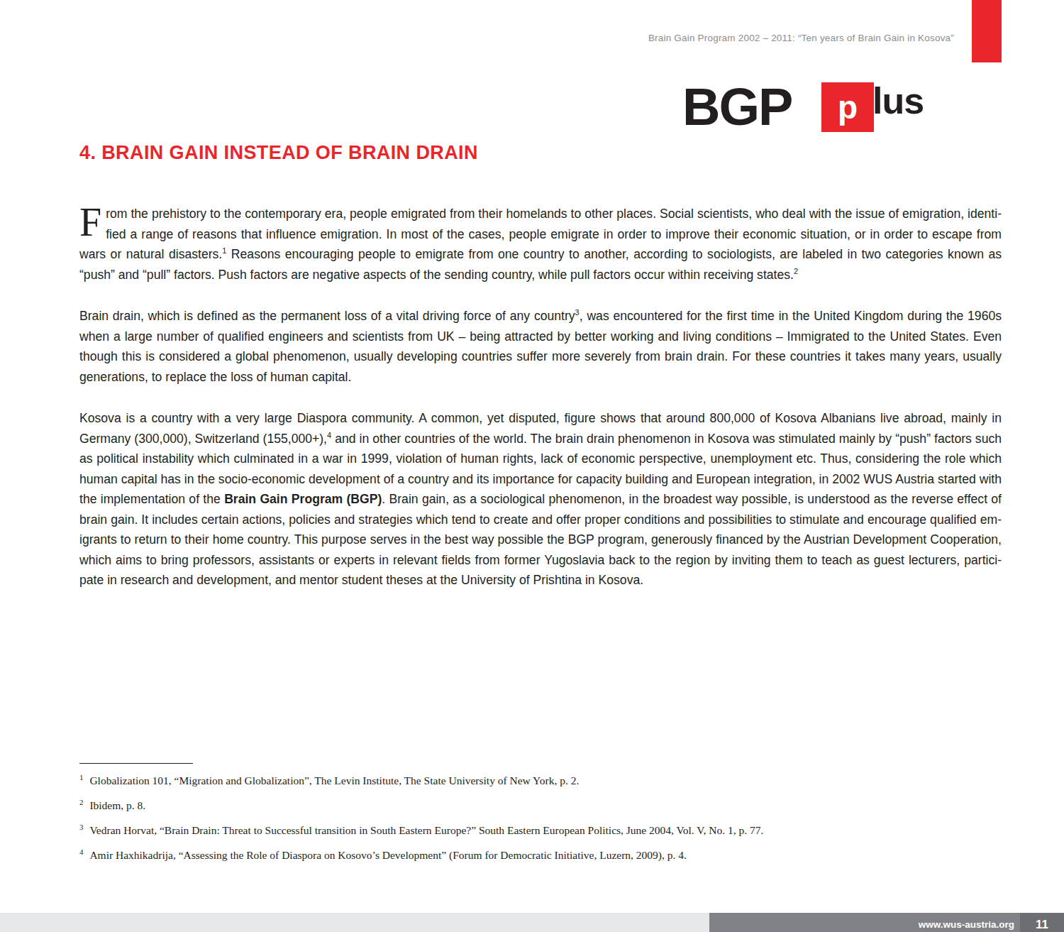Brain Gain Program 2002 – 2011: “Ten years of Brain Gain in Kosova”
BGP p lus
4. BRAIN GAIN INSTEAD OF BRAIN DRAIN
From the prehistory to the contemporary era, people emigrated from their homelands to other places. Social scientists, who deal with the issue of emigration, identified a range of reasons that influence emigration. In most of the cases, people emigrate in order to improve their economic situation, or in order to escape from wars or natural disasters.1 Reasons encouraging people to emigrate from one country to another, according to sociologists, are labeled in two categories known as “push” and “pull” factors. Push factors are negative aspects of the sending country, while pull factors occur within receiving states.2
Brain drain, which is defined as the permanent loss of a vital driving force of any country3, was encountered for the first time in the United Kingdom during the 1960s when a large number of qualified engineers and scientists from UK – being attracted by better working and living conditions – Immigrated to the United States. Even though this is considered a global phenomenon, usually developing countries suffer more severely from brain drain. For these countries it takes many years, usually generations, to replace the loss of human capital.
Kosova is a country with a very large Diaspora community. A common, yet disputed, figure shows that around 800,000 of Kosova Albanians live abroad, mainly in Germany (300,000), Switzerland (155,000+),4 and in other countries of the world. The brain drain phenomenon in Kosova was stimulated mainly by “push” factors such as political instability which culminated in a war in 1999, violation of human rights, lack of economic perspective, unemployment etc. Thus, considering the role which human capital has in the socio-economic development of a country and its importance for capacity building and European integration, in 2002 WUS Austria started with the implementation of the Brain Gain Program (BGP). Brain gain, as a sociological phenomenon, in the broadest way possible, is understood as the reverse effect of brain gain. It includes certain actions, policies and strategies which tend to create and offer proper conditions and possibilities to stimulate and encourage qualified emigrants to return to their home country. This purpose serves in the best way possible the BGP program, generously financed by the Austrian Development Cooperation, which aims to bring professors, assistants or experts in relevant fields from former Yugoslavia back to the region by inviting them to teach as guest lecturers, participate in research and development, and mentor student theses at the University of Prishtina in Kosova.
1 Globalization 101, “Migration and Globalization”, The Levin Institute, The State University of New York, p. 2.
2 Ibidem, p. 8.
3 Vedran Horvat, “Brain Drain: Threat to Successful transition in South Eastern Europe?” South Eastern European Politics, June 2004, Vol. V, No. 1, p. 77.
4 Amir Haxhikadrija, “Assessing the Role of Diaspora on Kosovo’s Development” (Forum for Democratic Initiative, Luzern, 2009), p. 4.
11
www.wus-austria.org
11